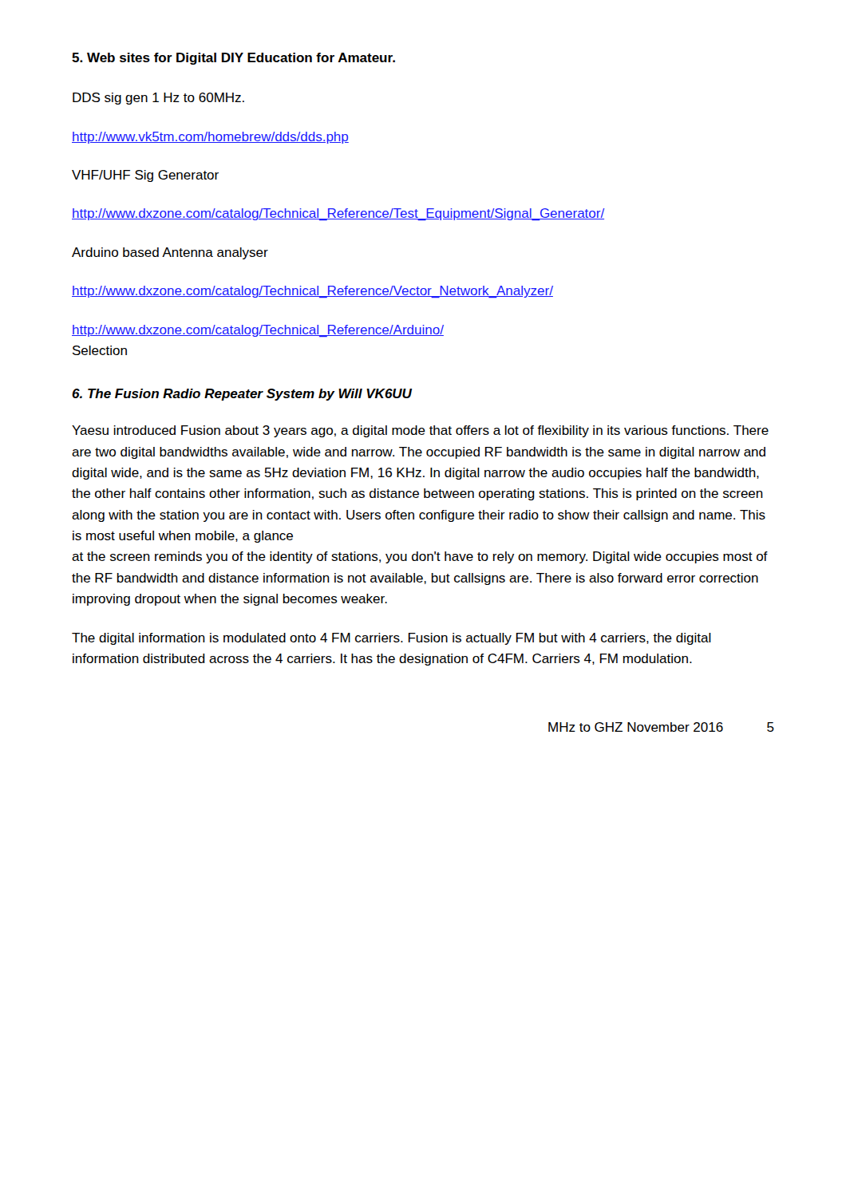5. Web sites for Digital DIY Education for Amateur.
DDS sig gen 1 Hz to 60MHz.
http://www.vk5tm.com/homebrew/dds/dds.php
VHF/UHF Sig Generator
http://www.dxzone.com/catalog/Technical_Reference/Test_Equipment/Signal_Generator/
Arduino based Antenna analyser
http://www.dxzone.com/catalog/Technical_Reference/Vector_Network_Analyzer/
http://www.dxzone.com/catalog/Technical_Reference/Arduino/
Selection
6. The Fusion Radio Repeater System by Will VK6UU
Yaesu introduced Fusion about 3 years ago, a digital mode that offers a lot of flexibility in its various functions. There are two digital bandwidths available, wide and narrow. The occupied RF bandwidth is the same in digital narrow and digital wide, and is the same as 5Hz deviation FM, 16 KHz. In digital narrow the audio occupies half the bandwidth, the other half contains other information, such as distance between operating stations. This is printed on the screen along with the station you are in contact with. Users often configure their radio to show their callsign and name. This is most useful when mobile, a glance
at the screen reminds you of the identity of stations, you don't have to rely on memory. Digital wide occupies most of the RF bandwidth and distance information is not available, but callsigns are. There is also forward error correction improving dropout when the signal becomes weaker.
The digital information is modulated onto 4 FM carriers. Fusion is actually FM but with 4 carriers, the digital information distributed across the 4 carriers. It has the designation of C4FM. Carriers 4, FM modulation.
MHz to GHZ November 2016 5